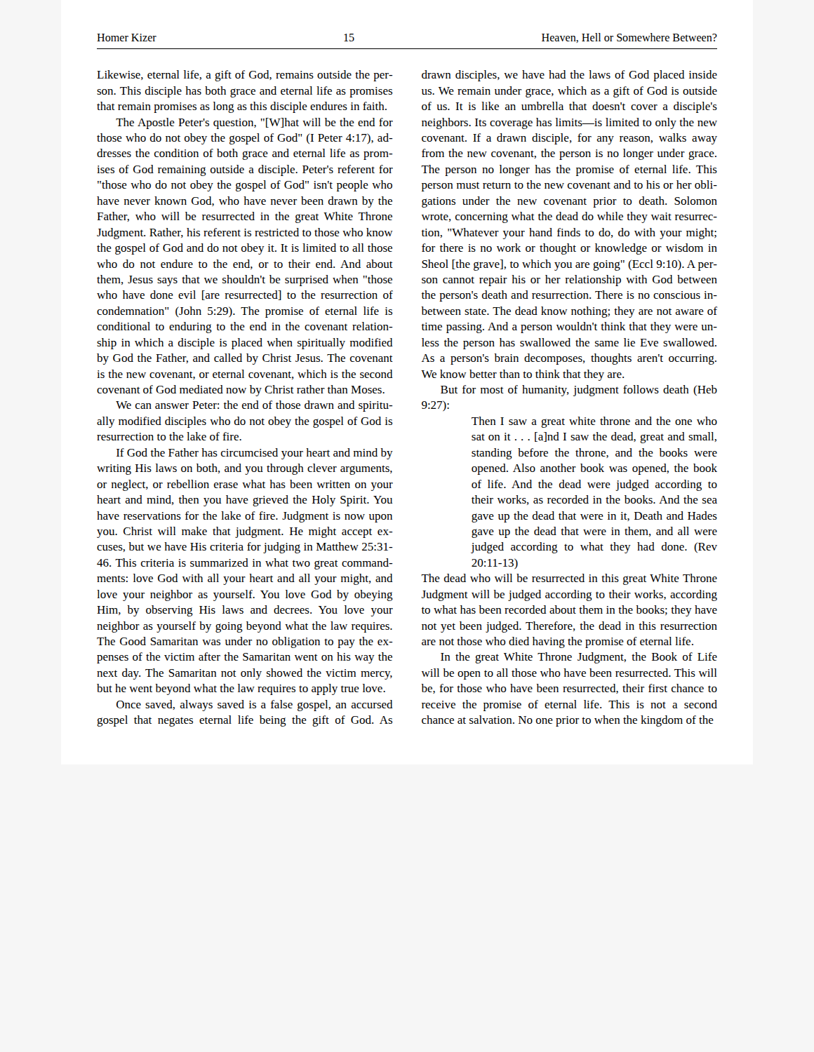Homer Kizer 15 Heaven, Hell or Somewhere Between?
Likewise, eternal life, a gift of God, remains outside the person. This disciple has both grace and eternal life as promises that remain promises as long as this disciple endures in faith.
The Apostle Peter's question, "[W]hat will be the end for those who do not obey the gospel of God" (I Peter 4:17), addresses the condition of both grace and eternal life as promises of God remaining outside a disciple. Peter's referent for "those who do not obey the gospel of God" isn't people who have never known God, who have never been drawn by the Father, who will be resurrected in the great White Throne Judgment. Rather, his referent is restricted to those who know the gospel of God and do not obey it. It is limited to all those who do not endure to the end, or to their end. And about them, Jesus says that we shouldn't be surprised when "those who have done evil [are resurrected] to the resurrection of condemnation" (John 5:29). The promise of eternal life is conditional to enduring to the end in the covenant relationship in which a disciple is placed when spiritually modified by God the Father, and called by Christ Jesus. The covenant is the new covenant, or eternal covenant, which is the second covenant of God mediated now by Christ rather than Moses.
We can answer Peter: the end of those drawn and spiritually modified disciples who do not obey the gospel of God is resurrection to the lake of fire.
If God the Father has circumcised your heart and mind by writing His laws on both, and you through clever arguments, or neglect, or rebellion erase what has been written on your heart and mind, then you have grieved the Holy Spirit. You have reservations for the lake of fire. Judgment is now upon you. Christ will make that judgment. He might accept excuses, but we have His criteria for judging in Matthew 25:31-46. This criteria is summarized in what two great commandments: love God with all your heart and all your might, and love your neighbor as yourself. You love God by obeying Him, by observing His laws and decrees. You love your neighbor as yourself by going beyond what the law requires. The Good Samaritan was under no obligation to pay the expenses of the victim after the Samaritan went on his way the next day. The Samaritan not only showed the victim mercy, but he went beyond what the law requires to apply true love.
Once saved, always saved is a false gospel, an accursed gospel that negates eternal life being the gift of God. As drawn disciples, we have had the laws of God placed inside us. We remain under grace, which as a gift of God is outside of us. It is like an umbrella that doesn't cover a disciple's neighbors. Its coverage has limits—is limited to only the new covenant. If a drawn disciple, for any reason, walks away from the new covenant, the person is no longer under grace. The person no longer has the promise of eternal life. This person must return to the new covenant and to his or her obligations under the new covenant prior to death. Solomon wrote, concerning what the dead do while they wait resurrection, "Whatever your hand finds to do, do with your might; for there is no work or thought or knowledge or wisdom in Sheol [the grave], to which you are going" (Eccl 9:10). A person cannot repair his or her relationship with God between the person's death and resurrection. There is no conscious in-between state. The dead know nothing; they are not aware of time passing. And a person wouldn't think that they were unless the person has swallowed the same lie Eve swallowed. As a person's brain decomposes, thoughts aren't occurring. We know better than to think that they are.
But for most of humanity, judgment follows death (Heb 9:27):
Then I saw a great white throne and the one who sat on it . . . [a]nd I saw the dead, great and small, standing before the throne, and the books were opened. Also another book was opened, the book of life. And the dead were judged according to their works, as recorded in the books. And the sea gave up the dead that were in it, Death and Hades gave up the dead that were in them, and all were judged according to what they had done. (Rev 20:11-13)
The dead who will be resurrected in this great White Throne Judgment will be judged according to their works, according to what has been recorded about them in the books; they have not yet been judged. Therefore, the dead in this resurrection are not those who died having the promise of eternal life.
In the great White Throne Judgment, the Book of Life will be open to all those who have been resurrected. This will be, for those who have been resurrected, their first chance to receive the promise of eternal life. This is not a second chance at salvation. No one prior to when the kingdom of the